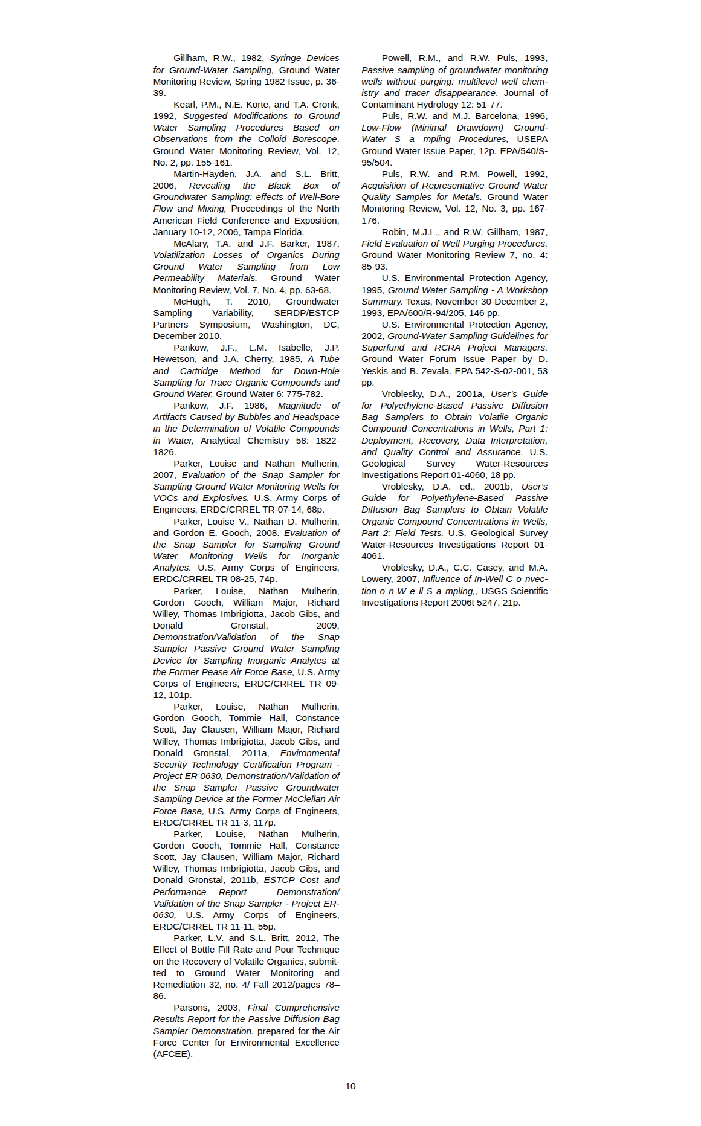Gillham, R.W., 1982, Syringe Devices for Ground-Water Sampling, Ground Water Monitoring Review, Spring 1982 Issue, p. 36-39.
Kearl, P.M., N.E. Korte, and T.A. Cronk, 1992, Suggested Modifications to Ground Water Sampling Procedures Based on Observations from the Colloid Borescope. Ground Water Monitoring Review, Vol. 12, No. 2, pp. 155-161.
Martin-Hayden, J.A. and S.L. Britt, 2006, Revealing the Black Box of Groundwater Sampling: effects of Well-Bore Flow and Mixing, Proceedings of the North American Field Conference and Exposition, January 10-12, 2006, Tampa Florida.
McAlary, T.A. and J.F. Barker, 1987, Volatilization Losses of Organics During Ground Water Sampling from Low Permeability Materials. Ground Water Monitoring Review, Vol. 7, No. 4, pp. 63-68.
McHugh, T. 2010, Groundwater Sampling Variability, SERDP/ESTCP Partners Symposium, Washington, DC, December 2010.
Pankow, J.F., L.M. Isabelle, J.P. Hewetson, and J.A. Cherry, 1985, A Tube and Cartridge Method for Down-Hole Sampling for Trace Organic Compounds and Ground Water, Ground Water 6: 775-782.
Pankow, J.F. 1986, Magnitude of Artifacts Caused by Bubbles and Headspace in the Determination of Volatile Compounds in Water, Analytical Chemistry 58: 1822-1826.
Parker, Louise and Nathan Mulherin, 2007, Evaluation of the Snap Sampler for Sampling Ground Water Monitoring Wells for VOCs and Explosives. U.S. Army Corps of Engineers, ERDC/CRREL TR-07-14, 68p.
Parker, Louise V., Nathan D. Mulherin, and Gordon E. Gooch, 2008. Evaluation of the Snap Sampler for Sampling Ground Water Monitoring Wells for Inorganic Analytes. U.S. Army Corps of Engineers, ERDC/CRREL TR 08-25, 74p.
Parker, Louise, Nathan Mulherin, Gordon Gooch, William Major, Richard Willey, Thomas Imbrigiotta, Jacob Gibs, and Donald Gronstal, 2009, Demonstration/Validation of the Snap Sampler Passive Ground Water Sampling Device for Sampling Inorganic Analytes at the Former Pease Air Force Base, U.S. Army Corps of Engineers, ERDC/CRREL TR 09-12, 101p.
Parker, Louise, Nathan Mulherin, Gordon Gooch, Tommie Hall, Constance Scott, Jay Clausen, William Major, Richard Willey, Thomas Imbrigiotta, Jacob Gibs, and Donald Gronstal, 2011a, Environmental Security Technology Certification Program - Project ER 0630, Demonstration/Validation of the Snap Sampler Passive Groundwater Sampling Device at the Former McClellan Air Force Base, U.S. Army Corps of Engineers, ERDC/CRREL TR 11-3, 117p.
Parker, Louise, Nathan Mulherin, Gordon Gooch, Tommie Hall, Constance Scott, Jay Clausen, William Major, Richard Willey, Thomas Imbrigiotta, Jacob Gibs, and Donald Gronstal, 2011b, ESTCP Cost and Performance Report – Demonstration/ Validation of the Snap Sampler - Project ER-0630, U.S. Army Corps of Engineers, ERDC/CRREL TR 11-11, 55p.
Parker, L.V. and S.L. Britt, 2012, The Effect of Bottle Fill Rate and Pour Technique on the Recovery of Volatile Organics, submitted to Ground Water Monitoring and Remediation 32, no. 4/ Fall 2012/pages 78–86.
Parsons, 2003, Final Comprehensive Results Report for the Passive Diffusion Bag Sampler Demonstration. prepared for the Air Force Center for Environmental Excellence (AFCEE).
Powell, R.M., and R.W. Puls, 1993, Passive sampling of groundwater monitoring wells without purging: multilevel well chemistry and tracer disappearance. Journal of Contaminant Hydrology 12: 51-77.
Puls, R.W. and M.J. Barcelona, 1996, Low-Flow (Minimal Drawdown) Ground-Water S a mpling Procedures, USEPA Ground Water Issue Paper, 12p. EPA/540/S-95/504.
Puls, R.W. and R.M. Powell, 1992, Acquisition of Representative Ground Water Quality Samples for Metals. Ground Water Monitoring Review, Vol. 12, No. 3, pp. 167-176.
Robin, M.J.L., and R.W. Gillham, 1987, Field Evaluation of Well Purging Procedures. Ground Water Monitoring Review 7, no. 4: 85-93.
U.S. Environmental Protection Agency, 1995, Ground Water Sampling - A Workshop Summary. Texas, November 30-December 2, 1993, EPA/600/R-94/205, 146 pp.
U.S. Environmental Protection Agency, 2002, Ground-Water Sampling Guidelines for Superfund and RCRA Project Managers. Ground Water Forum Issue Paper by D. Yeskis and B. Zevala. EPA 542-S-02-001, 53 pp.
Vroblesky, D.A., 2001a, User’s Guide for Polyethylene-Based Passive Diffusion Bag Samplers to Obtain Volatile Organic Compound Concentrations in Wells, Part 1: Deployment, Recovery, Data Interpretation, and Quality Control and Assurance. U.S. Geological Survey Water-Resources Investigations Report 01-4060, 18 pp.
Vroblesky, D.A. ed., 2001b, User’s Guide for Polyethylene-Based Passive Diffusion Bag Samplers to Obtain Volatile Organic Compound Concentrations in Wells, Part 2: Field Tests. U.S. Geological Survey Water-Resources Investigations Report 01-4061.
Vroblesky, D.A., C.C. Casey, and M.A. Lowery, 2007, Influence of In-Well C o nvection o n W e ll S a mpling,, USGS Scientific Investigations Report 2006t 5247, 21p.
10